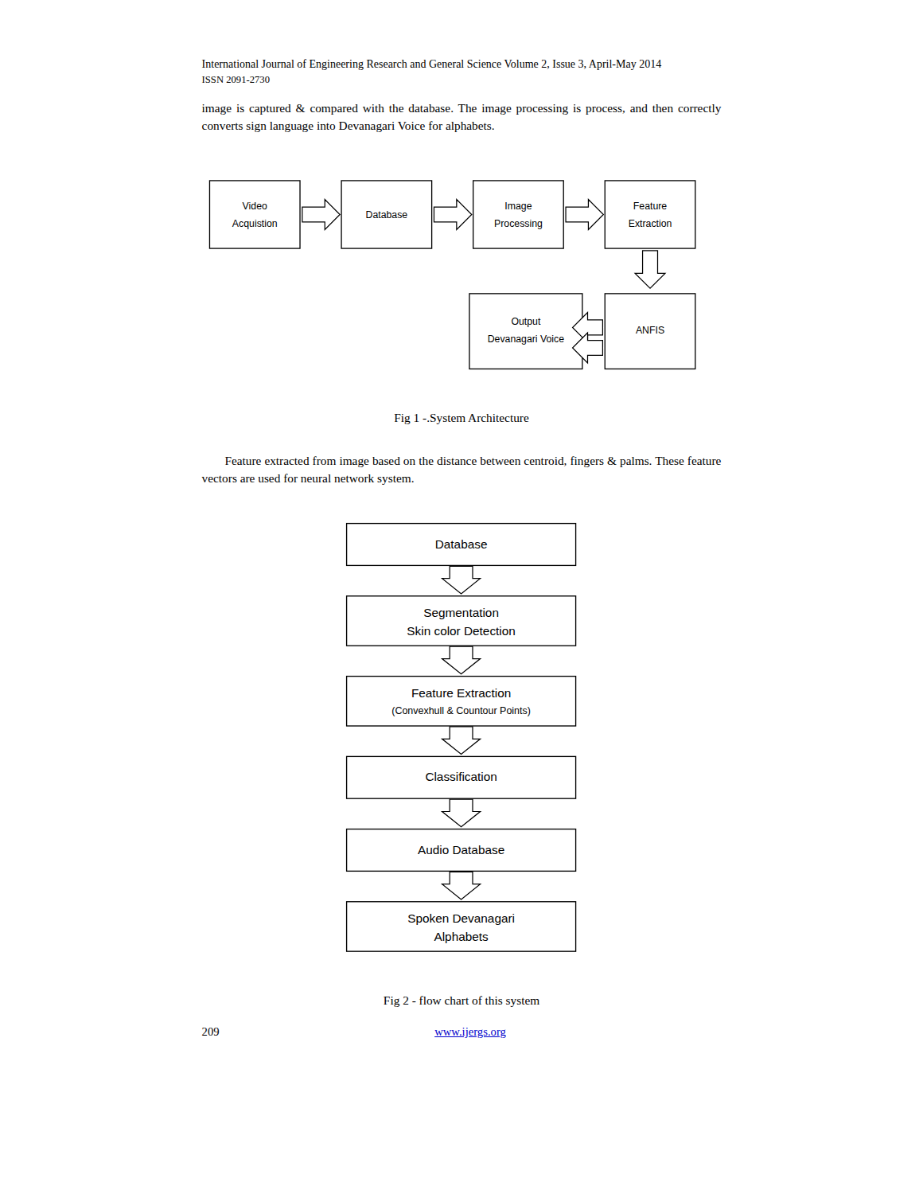International Journal of Engineering Research and General Science Volume 2, Issue 3, April-May 2014
ISSN 2091-2730
image is captured & compared with the database. The image processing is process, and then correctly converts sign language into Devanagari Voice for alphabets.
Video Acquistion Database Image Processing Feature Extraction ANFIS Output Devanagari Voice
Fig 1 -.System Architecture
Feature extracted from image based on the distance between centroid, fingers & palms. These feature vectors are used for neural network system.
Database Segmentation Skin color Detection Feature Extraction (Convexhull & Countour Points) Classification Audio Database Spoken Devanagari Alphabets
Fig 2 - flow chart of this system
209 www.ijergs.org